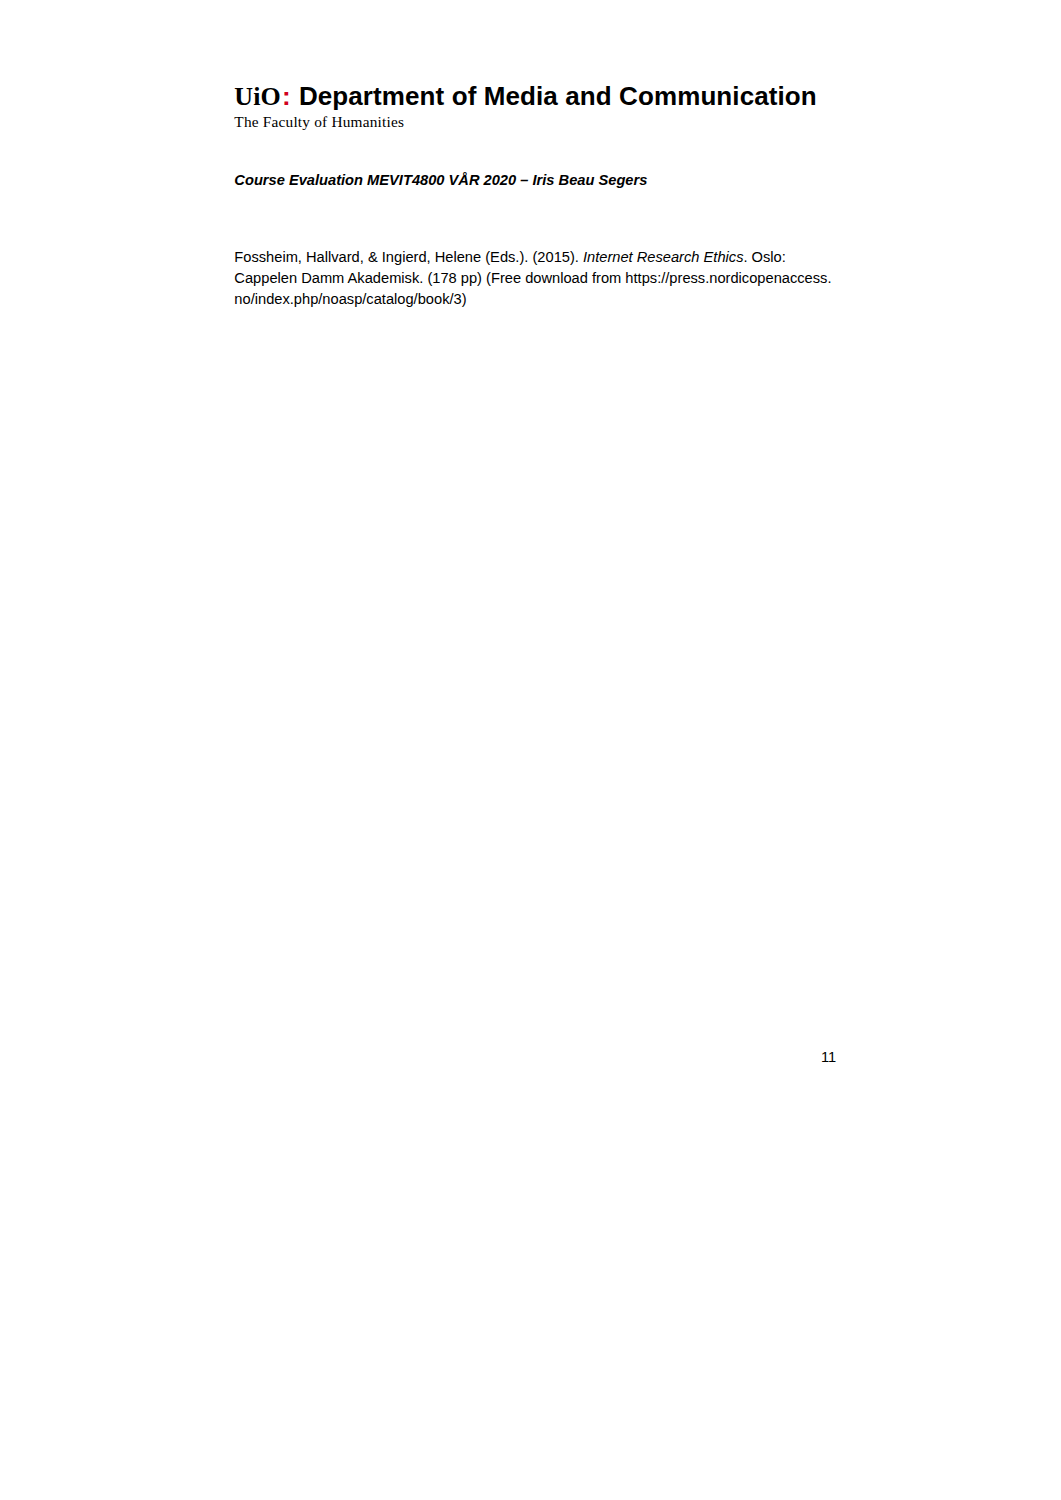UiO: Department of Media and Communication
The Faculty of Humanities
Course Evaluation MEVIT4800 VÅR 2020 – Iris Beau Segers
Fossheim, Hallvard, & Ingierd, Helene (Eds.). (2015). Internet Research Ethics. Oslo: Cappelen Damm Akademisk. (178 pp) (Free download from https://press.nordicopenaccess.no/index.php/noasp/catalog/book/3)
11